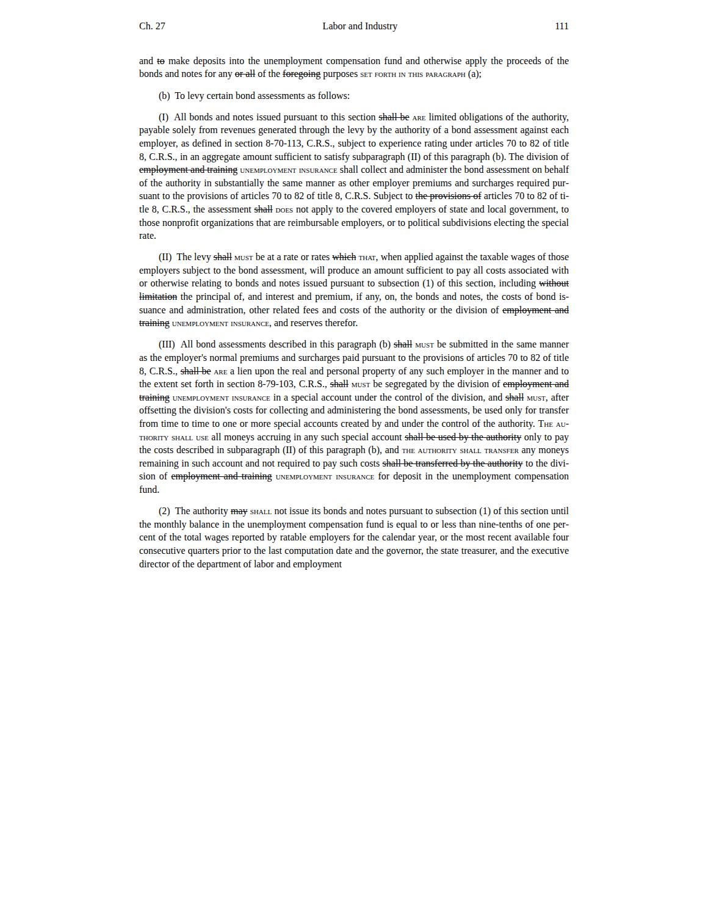Ch. 27 Labor and Industry 111
and to make deposits into the unemployment compensation fund and otherwise apply the proceeds of the bonds and notes for any or all of the foregoing purposes set forth in this paragraph (a);
(b) To levy certain bond assessments as follows:
(I) All bonds and notes issued pursuant to this section shall be are limited obligations of the authority, payable solely from revenues generated through the levy by the authority of a bond assessment against each employer, as defined in section 8-70-113, C.R.S., subject to experience rating under articles 70 to 82 of title 8, C.R.S., in an aggregate amount sufficient to satisfy subparagraph (II) of this paragraph (b). The division of employment and training unemployment insurance shall collect and administer the bond assessment on behalf of the authority in substantially the same manner as other employer premiums and surcharges required pursuant to the provisions of articles 70 to 82 of title 8, C.R.S. Subject to the provisions of articles 70 to 82 of title 8, C.R.S., the assessment shall does not apply to the covered employers of state and local government, to those nonprofit organizations that are reimbursable employers, or to political subdivisions electing the special rate.
(II) The levy shall must be at a rate or rates which that, when applied against the taxable wages of those employers subject to the bond assessment, will produce an amount sufficient to pay all costs associated with or otherwise relating to bonds and notes issued pursuant to subsection (1) of this section, including without limitation the principal of, and interest and premium, if any, on, the bonds and notes, the costs of bond issuance and administration, other related fees and costs of the authority or the division of employment and training unemployment insurance, and reserves therefor.
(III) All bond assessments described in this paragraph (b) shall must be submitted in the same manner as the employer's normal premiums and surcharges paid pursuant to the provisions of articles 70 to 82 of title 8, C.R.S., shall be are a lien upon the real and personal property of any such employer in the manner and to the extent set forth in section 8-79-103, C.R.S., shall must be segregated by the division of employment and training unemployment insurance in a special account under the control of the division, and shall must, after offsetting the division's costs for collecting and administering the bond assessments, be used only for transfer from time to time to one or more special accounts created by and under the control of the authority. The authority shall use all moneys accruing in any such special account shall be used by the authority only to pay the costs described in subparagraph (II) of this paragraph (b), and the authority shall transfer any moneys remaining in such account and not required to pay such costs shall be transferred by the authority to the division of employment and training unemployment insurance for deposit in the unemployment compensation fund.
(2) The authority may shall not issue its bonds and notes pursuant to subsection (1) of this section until the monthly balance in the unemployment compensation fund is equal to or less than nine-tenths of one percent of the total wages reported by ratable employers for the calendar year, or the most recent available four consecutive quarters prior to the last computation date and the governor, the state treasurer, and the executive director of the department of labor and employment